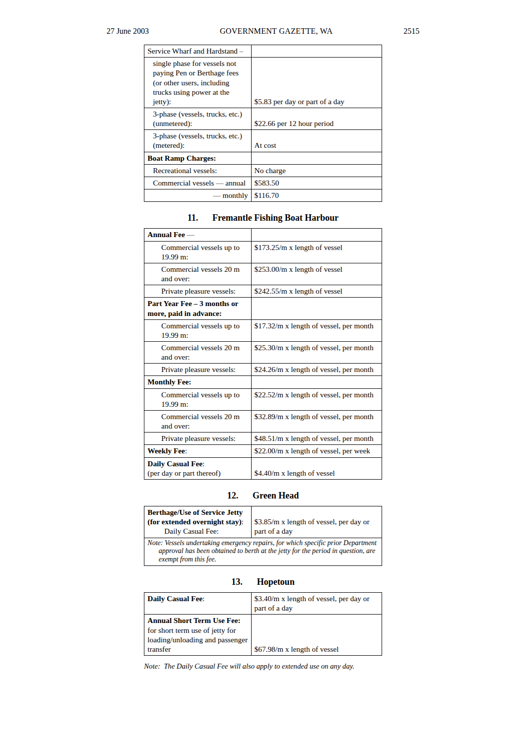27 June 2003 GOVERNMENT GAZETTE, WA 2515
| Service Wharf and Hardstand – | |
| single phase for vessels not paying Pen or Berthage fees (or other users, including trucks using power at the jetty): | $5.83 per day or part of a day |
| 3-phase (vessels, trucks, etc.) (unmetered): | $22.66 per 12 hour period |
| 3-phase (vessels, trucks, etc.) (metered): | At cost |
| Boat Ramp Charges: | |
| Recreational vessels: | No charge |
| Commercial vessels — annual | $583.50 |
| — monthly | $116.70 |
11. Fremantle Fishing Boat Harbour
| Annual Fee — | |
| Commercial vessels up to 19.99 m: | $173.25/m x length of vessel |
| Commercial vessels 20 m and over: | $253.00/m x length of vessel |
| Private pleasure vessels: | $242.55/m x length of vessel |
| Part Year Fee – 3 months or more, paid in advance: | |
| Commercial vessels up to 19.99 m: | $17.32/m x length of vessel, per month |
| Commercial vessels 20 m and over: | $25.30/m x length of vessel, per month |
| Private pleasure vessels: | $24.26/m x length of vessel, per month |
| Monthly Fee: | |
| Commercial vessels up to 19.99 m: | $22.52/m x length of vessel, per month |
| Commercial vessels 20 m and over: | $32.89/m x length of vessel, per month |
| Private pleasure vessels: | $48.51/m x length of vessel, per month |
| Weekly Fee : | $22.00/m x length of vessel, per week |
| Daily Casual Fee : (per day or part thereof) | $4.40/m x length of vessel |
12. Green Head
| Berthage/Use of Service Jetty (for extended overnight stay) : Daily Casual Fee: | $3.85/m x length of vessel, per day or part of a day |
| Note: Vessels undertaking emergency repairs, for which specific prior Department approval has been obtained to berth at the jetty for the period in question, are exempt from this fee. |
13. Hopetoun
| Daily Casual Fee : | $3.40/m x length of vessel, per day or part of a day |
| Annual Short Term Use Fee: for short term use of jetty for loading/unloading and passenger transfer | $67.98/m x length of vessel |
Note: The Daily Casual Fee will also apply to extended use on any day.